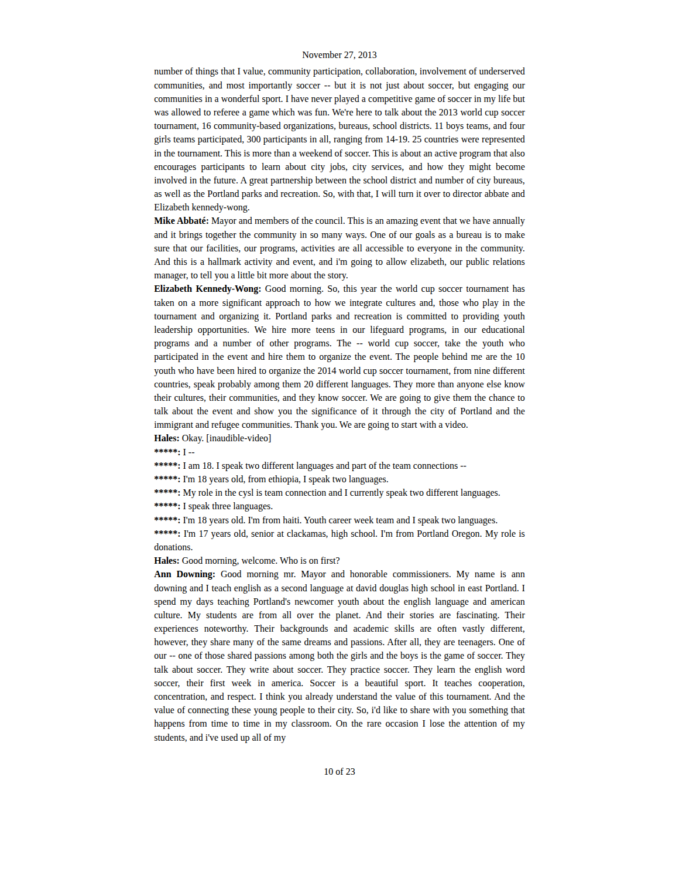November 27, 2013
number of things that I value, community participation, collaboration, involvement of underserved communities, and most importantly soccer -- but it is not just about soccer, but engaging our communities in a wonderful sport. I have never played a competitive game of soccer in my life but was allowed to referee a game which was fun. We're here to talk about the 2013 world cup soccer tournament, 16 community-based organizations, bureaus, school districts. 11 boys teams, and four girls teams participated, 300 participants in all, ranging from 14-19. 25 countries were represented in the tournament. This is more than a weekend of soccer. This is about an active program that also encourages participants to learn about city jobs, city services, and how they might become involved in the future. A great partnership between the school district and number of city bureaus, as well as the Portland parks and recreation. So, with that, I will turn it over to director abbate and Elizabeth kennedy-wong.
Mike Abbaté: Mayor and members of the council. This is an amazing event that we have annually and it brings together the community in so many ways. One of our goals as a bureau is to make sure that our facilities, our programs, activities are all accessible to everyone in the community. And this is a hallmark activity and event, and i'm going to allow elizabeth, our public relations manager, to tell you a little bit more about the story.
Elizabeth Kennedy-Wong: Good morning. So, this year the world cup soccer tournament has taken on a more significant approach to how we integrate cultures and, those who play in the tournament and organizing it. Portland parks and recreation is committed to providing youth leadership opportunities. We hire more teens in our lifeguard programs, in our educational programs and a number of other programs. The -- world cup soccer, take the youth who participated in the event and hire them to organize the event. The people behind me are the 10 youth who have been hired to organize the 2014 world cup soccer tournament, from nine different countries, speak probably among them 20 different languages. They more than anyone else know their cultures, their communities, and they know soccer. We are going to give them the chance to talk about the event and show you the significance of it through the city of Portland and the immigrant and refugee communities. Thank you. We are going to start with a video.
Hales: Okay. [inaudible-video]
*****: I --
*****: I am 18. I speak two different languages and part of the team connections --
*****: I'm 18 years old, from ethiopia, I speak two languages.
*****: My role in the cysl is team connection and I currently speak two different languages.
*****: I speak three languages.
*****: I'm 18 years old. I'm from haiti. Youth career week team and I speak two languages.
*****: I'm 17 years old, senior at clackamas, high school. I'm from Portland Oregon. My role is donations.
Hales: Good morning, welcome. Who is on first?
Ann Downing: Good morning mr. Mayor and honorable commissioners. My name is ann downing and I teach english as a second language at david douglas high school in east Portland. I spend my days teaching Portland's newcomer youth about the english language and american culture. My students are from all over the planet. And their stories are fascinating. Their experiences noteworthy. Their backgrounds and academic skills are often vastly different, however, they share many of the same dreams and passions. After all, they are teenagers. One of our -- one of those shared passions among both the girls and the boys is the game of soccer. They talk about soccer. They write about soccer. They practice soccer. They learn the english word soccer, their first week in america. Soccer is a beautiful sport. It teaches cooperation, concentration, and respect. I think you already understand the value of this tournament. And the value of connecting these young people to their city. So, i'd like to share with you something that happens from time to time in my classroom. On the rare occasion I lose the attention of my students, and i've used up all of my
10 of 23